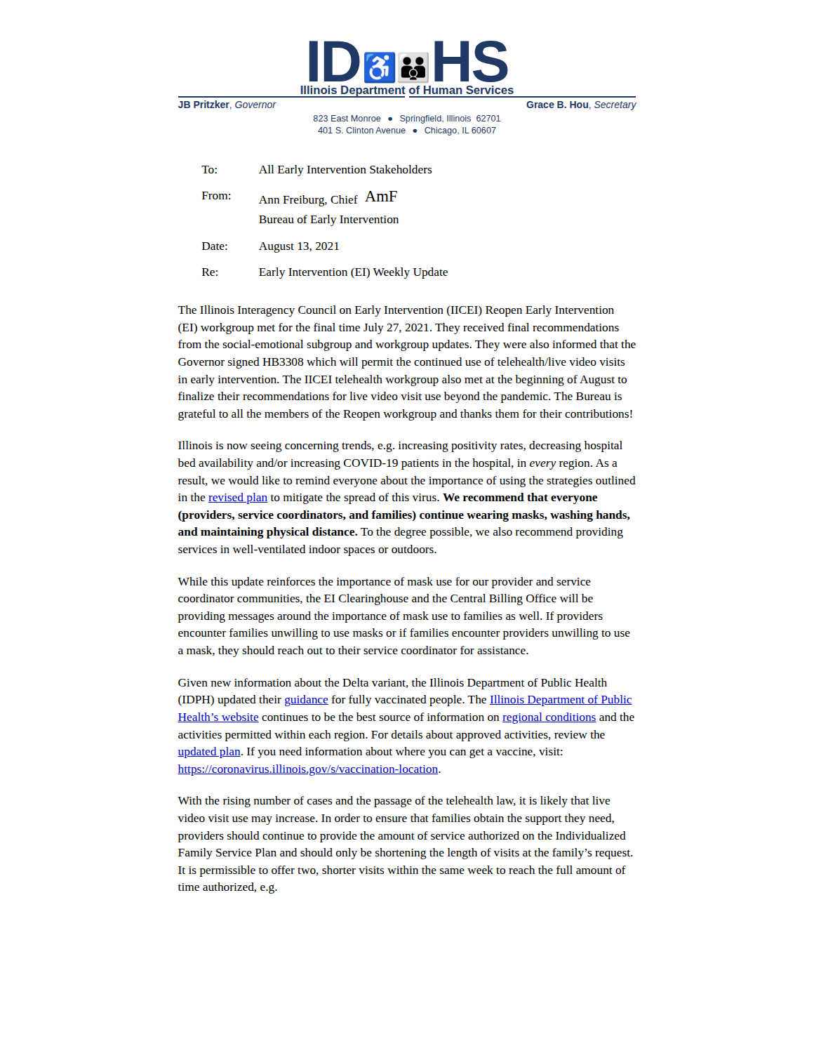ID♿👪HS
Illinois Department of Human Services
JB Pritzker, Governor Grace B. Hou, Secretary
823 East Monroe ● Springfield, Illinois 62701
401 S. Clinton Avenue ● Chicago, IL 60607
To:
All Early Intervention Stakeholders
From:
Ann Freiburg, Chief AmF
Bureau of Early Intervention
Date:
August 13, 2021
Re:
Early Intervention (EI) Weekly Update
The Illinois Interagency Council on Early Intervention (IICEI) Reopen Early Intervention (EI) workgroup met for the final time July 27, 2021. They received final recommendations from the social-emotional subgroup and workgroup updates. They were also informed that the Governor signed HB3308 which will permit the continued use of telehealth/live video visits in early intervention. The IICEI telehealth workgroup also met at the beginning of August to finalize their recommendations for live video visit use beyond the pandemic. The Bureau is grateful to all the members of the Reopen workgroup and thanks them for their contributions!
Illinois is now seeing concerning trends, e.g. increasing positivity rates, decreasing hospital bed availability and/or increasing COVID-19 patients in the hospital, in every region. As a result, we would like to remind everyone about the importance of using the strategies outlined in the revised plan to mitigate the spread of this virus. We recommend that everyone (providers, service coordinators, and families) continue wearing masks, washing hands, and maintaining physical distance. To the degree possible, we also recommend providing services in well-ventilated indoor spaces or outdoors.
While this update reinforces the importance of mask use for our provider and service coordinator communities, the EI Clearinghouse and the Central Billing Office will be providing messages around the importance of mask use to families as well. If providers encounter families unwilling to use masks or if families encounter providers unwilling to use a mask, they should reach out to their service coordinator for assistance.
Given new information about the Delta variant, the Illinois Department of Public Health (IDPH) updated their guidance for fully vaccinated people. The Illinois Department of Public Health’s website continues to be the best source of information on regional conditions and the activities permitted within each region. For details about approved activities, review the updated plan. If you need information about where you can get a vaccine, visit: https://coronavirus.illinois.gov/s/vaccination-location.
With the rising number of cases and the passage of the telehealth law, it is likely that live video visit use may increase. In order to ensure that families obtain the support they need, providers should continue to provide the amount of service authorized on the Individualized Family Service Plan and should only be shortening the length of visits at the family’s request. It is permissible to offer two, shorter visits within the same week to reach the full amount of time authorized, e.g.